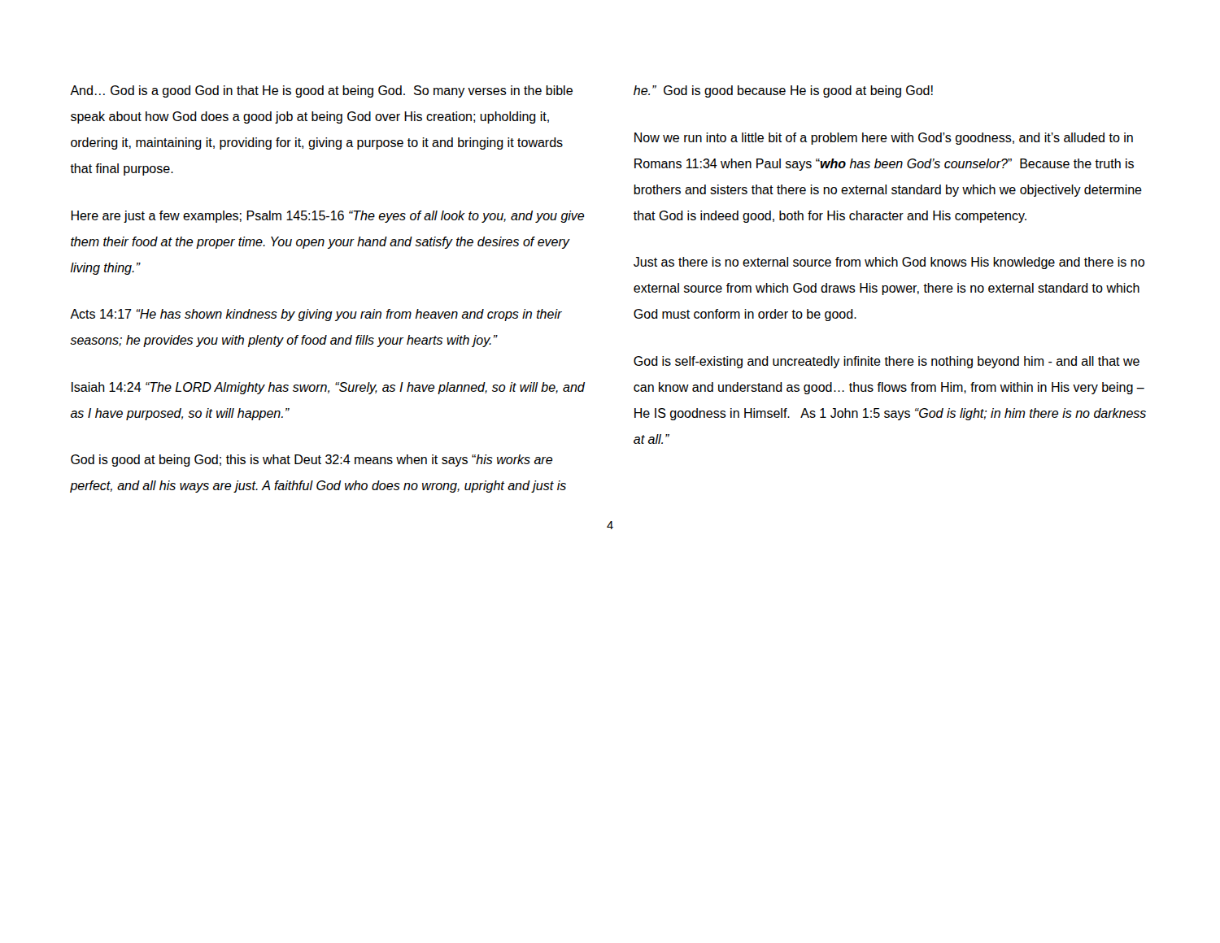And… God is a good God in that He is good at being God. So many verses in the bible speak about how God does a good job at being God over His creation; upholding it, ordering it, maintaining it, providing for it, giving a purpose to it and bringing it towards that final purpose.
Here are just a few examples; Psalm 145:15-16 “The eyes of all look to you, and you give them their food at the proper time. You open your hand and satisfy the desires of every living thing.”
Acts 14:17 “He has shown kindness by giving you rain from heaven and crops in their seasons; he provides you with plenty of food and fills your hearts with joy.”
Isaiah 14:24 “The LORD Almighty has sworn, “Surely, as I have planned, so it will be, and as I have purposed, so it will happen.”
God is good at being God; this is what Deut 32:4 means when it says “his works are perfect, and all his ways are just. A faithful God who does no wrong, upright and just is he.” God is good because He is good at being God!
Now we run into a little bit of a problem here with God’s goodness, and it’s alluded to in Romans 11:34 when Paul says “who has been God’s counselor?” Because the truth is brothers and sisters that there is no external standard by which we objectively determine that God is indeed good, both for His character and His competency.
Just as there is no external source from which God knows His knowledge and there is no external source from which God draws His power, there is no external standard to which God must conform in order to be good.
God is self-existing and uncreatedly infinite there is nothing beyond him - and all that we can know and understand as good… thus flows from Him, from within in His very being – He IS goodness in Himself. As 1 John 1:5 says “God is light; in him there is no darkness at all.”
4